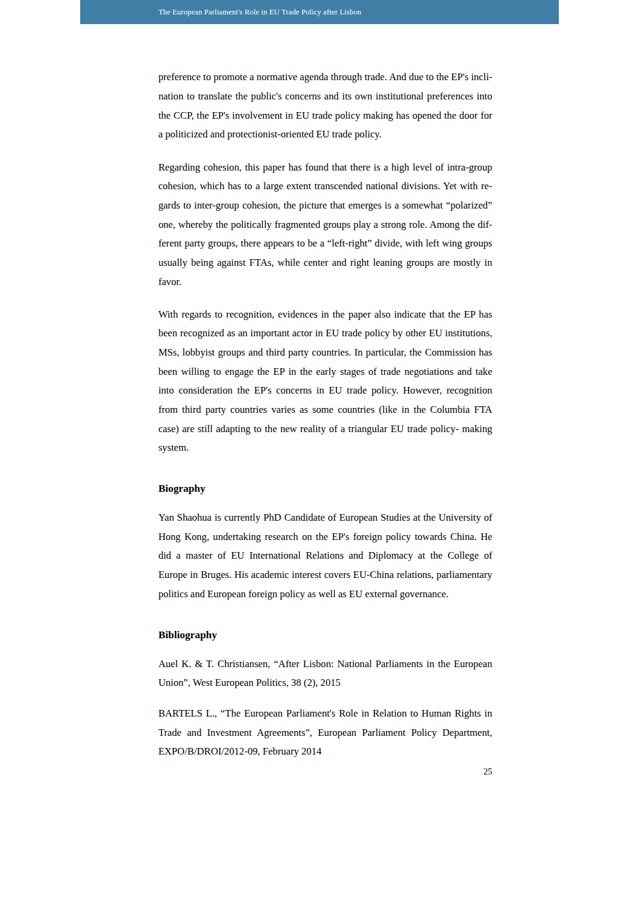The European Parliament's Role in EU Trade Policy after Lisbon
preference to promote a normative agenda through trade. And due to the EP's inclination to translate the public's concerns and its own institutional preferences into the CCP, the EP's involvement in EU trade policy making has opened the door for a politicized and protectionist-oriented EU trade policy.
Regarding cohesion, this paper has found that there is a high level of intra-group cohesion, which has to a large extent transcended national divisions. Yet with regards to inter-group cohesion, the picture that emerges is a somewhat “polarized” one, whereby the politically fragmented groups play a strong role. Among the different party groups, there appears to be a “left-right” divide, with left wing groups usually being against FTAs, while center and right leaning groups are mostly in favor.
With regards to recognition, evidences in the paper also indicate that the EP has been recognized as an important actor in EU trade policy by other EU institutions, MSs, lobbyist groups and third party countries. In particular, the Commission has been willing to engage the EP in the early stages of trade negotiations and take into consideration the EP's concerns in EU trade policy. However, recognition from third party countries varies as some countries (like in the Columbia FTA case) are still adapting to the new reality of a triangular EU trade policy- making system.
Biography
Yan Shaohua is currently PhD Candidate of European Studies at the University of Hong Kong, undertaking research on the EP's foreign policy towards China. He did a master of EU International Relations and Diplomacy at the College of Europe in Bruges. His academic interest covers EU-China relations, parliamentary politics and European foreign policy as well as EU external governance.
Bibliography
Auel K. & T. Christiansen, “After Lisbon: National Parliaments in the European Union”, West European Politics, 38 (2), 2015
BARTELS L., “The European Parliament's Role in Relation to Human Rights in Trade and Investment Agreements”, European Parliament Policy Department, EXPO/B/DROI/2012-09, February 2014
25